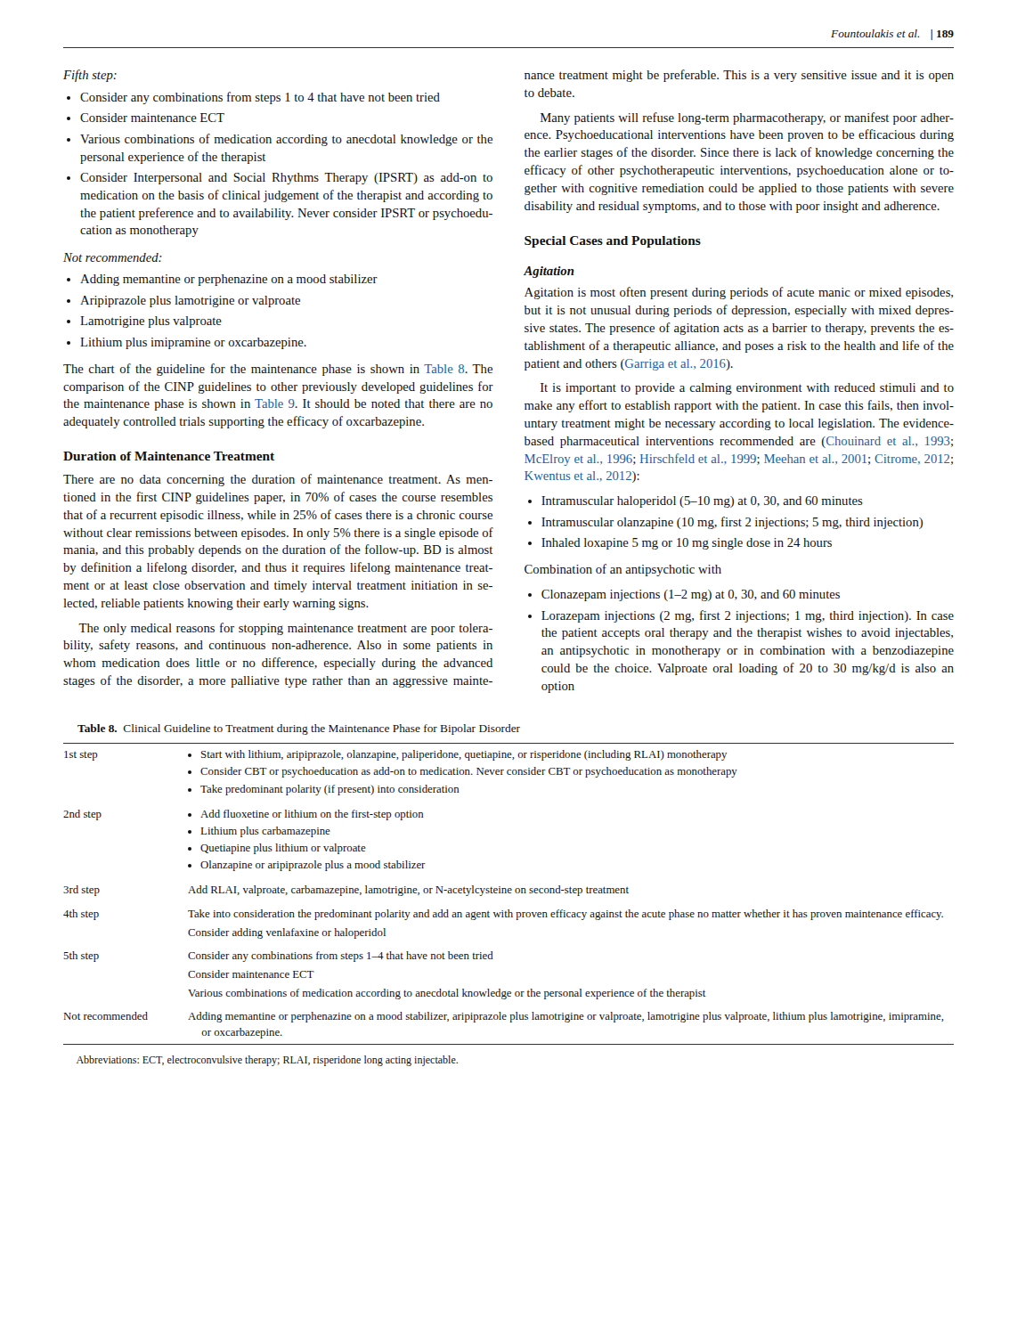Fountoulakis et al. | 189
Fifth step:
Consider any combinations from steps 1 to 4 that have not been tried
Consider maintenance ECT
Various combinations of medication according to anecdotal knowledge or the personal experience of the therapist
Consider Interpersonal and Social Rhythms Therapy (IPSRT) as add-on to medication on the basis of clinical judgement of the therapist and according to the patient preference and to availability. Never consider IPSRT or psychoeducation as monotherapy
Not recommended:
Adding memantine or perphenazine on a mood stabilizer
Aripiprazole plus lamotrigine or valproate
Lamotrigine plus valproate
Lithium plus imipramine or oxcarbazepine.
The chart of the guideline for the maintenance phase is shown in Table 8. The comparison of the CINP guidelines to other previously developed guidelines for the maintenance phase is shown in Table 9. It should be noted that there are no adequately controlled trials supporting the efficacy of oxcarbazepine.
Duration of Maintenance Treatment
There are no data concerning the duration of maintenance treatment. As mentioned in the first CINP guidelines paper, in 70% of cases the course resembles that of a recurrent episodic illness, while in 25% of cases there is a chronic course without clear remissions between episodes. In only 5% there is a single episode of mania, and this probably depends on the duration of the follow-up. BD is almost by definition a lifelong disorder, and thus it requires lifelong maintenance treatment or at least close observation and timely interval treatment initiation in selected, reliable patients knowing their early warning signs.
The only medical reasons for stopping maintenance treatment are poor tolerability, safety reasons, and continuous non-adherence. Also in some patients in whom medication does little or no difference, especially during the advanced stages of the disorder, a more palliative type rather than an aggressive maintenance treatment might be preferable. This is a very sensitive issue and it is open to debate.
Many patients will refuse long-term pharmacotherapy, or manifest poor adherence. Psychoeducational interventions have been proven to be efficacious during the earlier stages of the disorder. Since there is lack of knowledge concerning the efficacy of other psychotherapeutic interventions, psychoeducation alone or together with cognitive remediation could be applied to those patients with severe disability and residual symptoms, and to those with poor insight and adherence.
Special Cases and Populations
Agitation
Agitation is most often present during periods of acute manic or mixed episodes, but it is not unusual during periods of depression, especially with mixed depressive states. The presence of agitation acts as a barrier to therapy, prevents the establishment of a therapeutic alliance, and poses a risk to the health and life of the patient and others (Garriga et al., 2016).
It is important to provide a calming environment with reduced stimuli and to make any effort to establish rapport with the patient. In case this fails, then involuntary treatment might be necessary according to local legislation. The evidence-based pharmaceutical interventions recommended are (Chouinard et al., 1993; McElroy et al., 1996; Hirschfeld et al., 1999; Meehan et al., 2001; Citrome, 2012; Kwentus et al., 2012):
Intramuscular haloperidol (5–10 mg) at 0, 30, and 60 minutes
Intramuscular olanzapine (10 mg, first 2 injections; 5 mg, third injection)
Inhaled loxapine 5 mg or 10 mg single dose in 24 hours
Combination of an antipsychotic with
Clonazepam injections (1–2 mg) at 0, 30, and 60 minutes
Lorazepam injections (2 mg, first 2 injections; 1 mg, third injection). In case the patient accepts oral therapy and the therapist wishes to avoid injectables, an antipsychotic in monotherapy or in combination with a benzodiazepine could be the choice. Valproate oral loading of 20 to 30 mg/kg/d is also an option
Table 8. Clinical Guideline to Treatment during the Maintenance Phase for Bipolar Disorder
| 1st step | Start with lithium, aripiprazole, olanzapine, paliperidone, quetiapine, or risperidone (including RLAI) monotherapy Consider CBT or psychoeducation as add-on to medication. Never consider CBT or psychoeducation as monotherapy Take predominant polarity (if present) into consideration |
| 2nd step | Add fluoxetine or lithium on the first-step option Lithium plus carbamazepine Quetiapine plus lithium or valproate Olanzapine or aripiprazole plus a mood stabilizer |
| 3rd step | Add RLAI, valproate, carbamazepine, lamotrigine, or N-acetylcysteine on second-step treatment |
| 4th step | Take into consideration the predominant polarity and add an agent with proven efficacy against the acute phase no matter whether it has proven maintenance efficacy. Consider adding venlafaxine or haloperidol |
| 5th step | Consider any combinations from steps 1–4 that have not been tried Consider maintenance ECT Various combinations of medication according to anecdotal knowledge or the personal experience of the therapist |
| Not recommended | Adding memantine or perphenazine on a mood stabilizer, aripiprazole plus lamotrigine or valproate, lamotrigine plus valproate, lithium plus lamotrigine, imipramine, or oxcarbazepine. |
Abbreviations: ECT, electroconvulsive therapy; RLAI, risperidone long acting injectable.